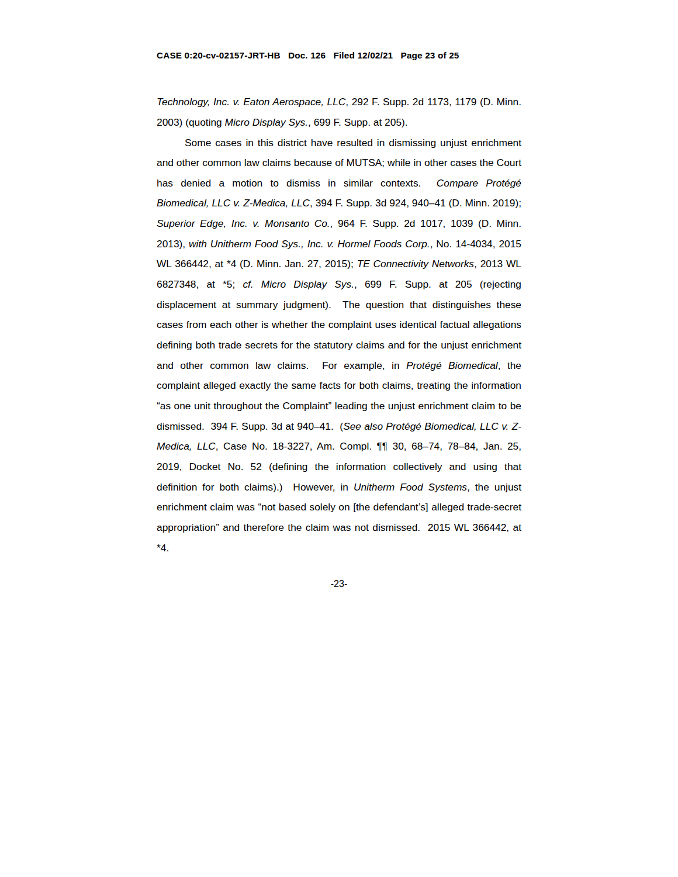CASE 0:20-cv-02157-JRT-HB Doc. 126 Filed 12/02/21 Page 23 of 25
Technology, Inc. v. Eaton Aerospace, LLC, 292 F. Supp. 2d 1173, 1179 (D. Minn. 2003) (quoting Micro Display Sys., 699 F. Supp. at 205).
Some cases in this district have resulted in dismissing unjust enrichment and other common law claims because of MUTSA; while in other cases the Court has denied a motion to dismiss in similar contexts. Compare Protégé Biomedical, LLC v. Z-Medica, LLC, 394 F. Supp. 3d 924, 940–41 (D. Minn. 2019); Superior Edge, Inc. v. Monsanto Co., 964 F. Supp. 2d 1017, 1039 (D. Minn. 2013), with Unitherm Food Sys., Inc. v. Hormel Foods Corp., No. 14-4034, 2015 WL 366442, at *4 (D. Minn. Jan. 27, 2015); TE Connectivity Networks, 2013 WL 6827348, at *5; cf. Micro Display Sys., 699 F. Supp. at 205 (rejecting displacement at summary judgment). The question that distinguishes these cases from each other is whether the complaint uses identical factual allegations defining both trade secrets for the statutory claims and for the unjust enrichment and other common law claims. For example, in Protégé Biomedical, the complaint alleged exactly the same facts for both claims, treating the information “as one unit throughout the Complaint” leading the unjust enrichment claim to be dismissed. 394 F. Supp. 3d at 940–41. (See also Protégé Biomedical, LLC v. Z-Medica, LLC, Case No. 18-3227, Am. Compl. ¶¶ 30, 68–74, 78–84, Jan. 25, 2019, Docket No. 52 (defining the information collectively and using that definition for both claims).) However, in Unitherm Food Systems, the unjust enrichment claim was “not based solely on [the defendant’s] alleged trade-secret appropriation” and therefore the claim was not dismissed. 2015 WL 366442, at *4.
-23-